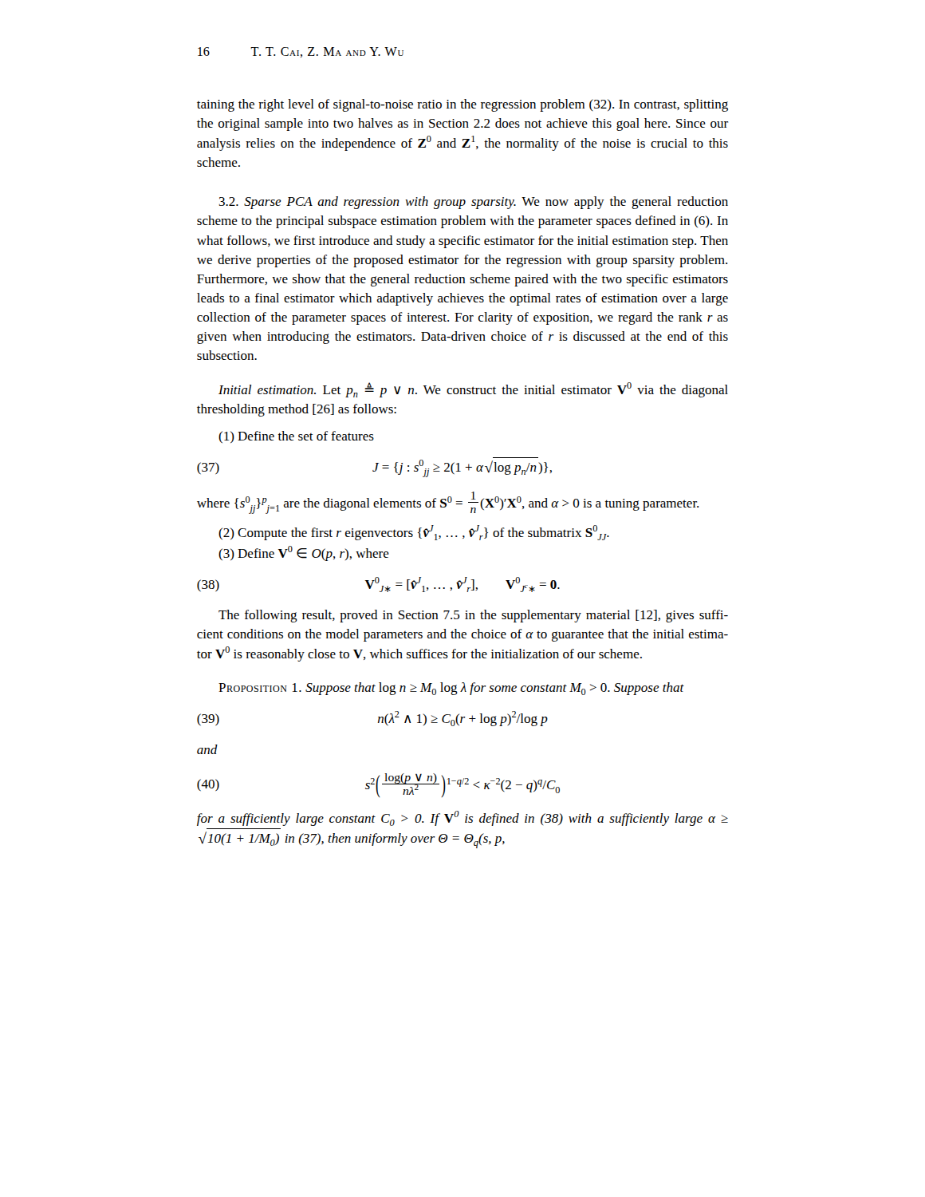16 T. T. Cai, Z. Ma and Y. Wu
taining the right level of signal-to-noise ratio in the regression problem (32). In contrast, splitting the original sample into two halves as in Section 2.2 does not achieve this goal here. Since our analysis relies on the independence of Z0 and Z1, the normality of the noise is crucial to this scheme.
3.2. Sparse PCA and regression with group sparsity. We now apply the general reduction scheme to the principal subspace estimation problem with the parameter spaces defined in (6). In what follows, we first introduce and study a specific estimator for the initial estimation step. Then we derive properties of the proposed estimator for the regression with group sparsity problem. Furthermore, we show that the general reduction scheme paired with the two specific estimators leads to a final estimator which adaptively achieves the optimal rates of estimation over a large collection of the parameter spaces of interest. For clarity of exposition, we regard the rank r as given when introducing the estimators. Data-driven choice of r is discussed at the end of this subsection.
Initial estimation. Let pn ≜ p ∨ n. We construct the initial estimator V0 via the diagonal thresholding method [26] as follows:
(1) Define the set of features
(37)
J = {j : s0jj ≥ 2(1 + αlog pn/n)},
where {s0jj}pj=1 are the diagonal elements of S0 = 1 n(X0)′X0, and α > 0 is a tuning parameter.
(2) Compute the first r eigenvectors {v̂J1, … , v̂Jr} of the submatrix S0JJ.
(3) Define V0 ∈ O(p, r), where
(38)
V0J∗ = [v̂J1, … , v̂Jr], V0Jc∗ = 0.
The following result, proved in Section 7.5 in the supplementary material [12], gives sufficient conditions on the model parameters and the choice of α to guarantee that the initial estimator V0 is reasonably close to V, which suffices for the initialization of our scheme.
Proposition 1. Suppose that log n ≥ M0 log λ for some constant M0 > 0. Suppose that
(39)
n(λ2 ∧ 1) ≥ C0(r + log p)2/log p
and
(40)
s2(log(p ∨ n) nλ2)1−q/2 < κ−2(2 − q)q/C0
for a sufficiently large constant C0 > 0. If V0 is defined in (38) with a sufficiently large α ≥ 10(1 + 1/M0) in (37), then uniformly over Θ = Θq(s, p,